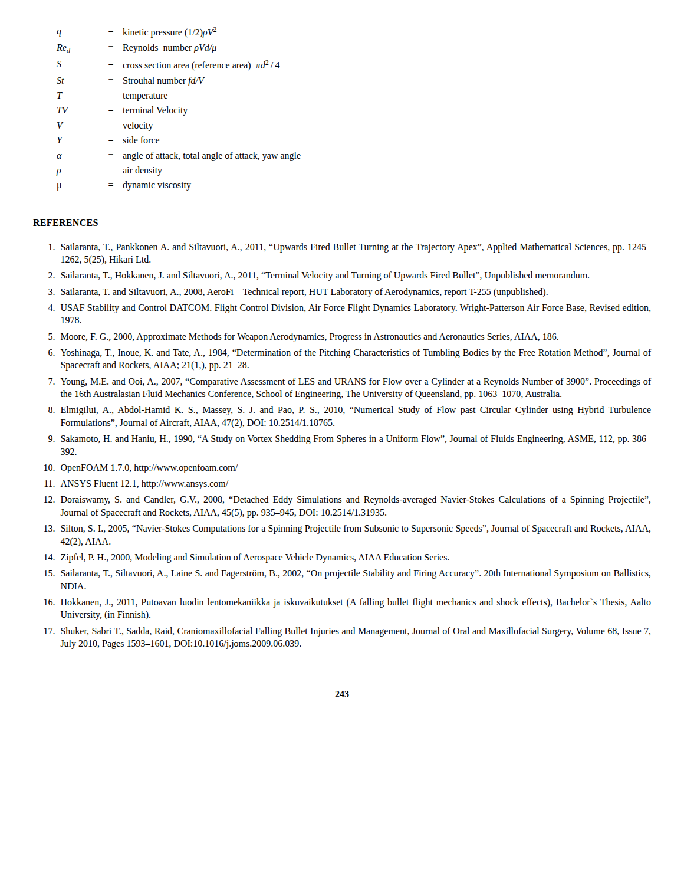| q | = | kinetic pressure (1/2) ρV 2 |
| Re d | = | Reynolds number ρVd/μ |
| S | = | cross section area (reference area) πd 2 / 4 |
| St | = | Strouhal number fd/V |
| T | = | temperature |
| TV | = | terminal Velocity |
| V | = | velocity |
| Y | = | side force |
| α | = | angle of attack, total angle of attack, yaw angle |
| ρ | = | air density |
| μ | = | dynamic viscosity |
REFERENCES
Sailaranta, T., Pankkonen A. and Siltavuori, A., 2011, “Upwards Fired Bullet Turning at the Trajectory Apex”, Applied Mathematical Sciences, pp. 1245–1262, 5(25), Hikari Ltd.
Sailaranta, T., Hokkanen, J. and Siltavuori, A., 2011, “Terminal Velocity and Turning of Upwards Fired Bullet”, Unpublished memorandum.
Sailaranta, T. and Siltavuori, A., 2008, AeroFi – Technical report, HUT Laboratory of Aerodynamics, report T-255 (unpublished).
USAF Stability and Control DATCOM. Flight Control Division, Air Force Flight Dynamics Laboratory. Wright-Patterson Air Force Base, Revised edition, 1978.
Moore, F. G., 2000, Approximate Methods for Weapon Aerodynamics, Progress in Astronautics and Aeronautics Series, AIAA, 186.
Yoshinaga, T., Inoue, K. and Tate, A., 1984, “Determination of the Pitching Characteristics of Tumbling Bodies by the Free Rotation Method”, Journal of Spacecraft and Rockets, AIAA; 21(1,), pp. 21–28.
Young, M.E. and Ooi, A., 2007, “Comparative Assessment of LES and URANS for Flow over a Cylinder at a Reynolds Number of 3900”. Proceedings of the 16th Australasian Fluid Mechanics Conference, School of Engineering, The University of Queensland, pp. 1063–1070, Australia.
Elmigilui, A., Abdol-Hamid K. S., Massey, S. J. and Pao, P. S., 2010, “Numerical Study of Flow past Circular Cylinder using Hybrid Turbulence Formulations”, Journal of Aircraft, AIAA, 47(2), DOI: 10.2514/1.18765.
Sakamoto, H. and Haniu, H., 1990, “A Study on Vortex Shedding From Spheres in a Uniform Flow”, Journal of Fluids Engineering, ASME, 112, pp. 386–392.
OpenFOAM 1.7.0, http://www.openfoam.com/
ANSYS Fluent 12.1, http://www.ansys.com/
Doraiswamy, S. and Candler, G.V., 2008, “Detached Eddy Simulations and Reynolds-averaged Navier-Stokes Calculations of a Spinning Projectile”, Journal of Spacecraft and Rockets, AIAA, 45(5), pp. 935–945, DOI: 10.2514/1.31935.
Silton, S. I., 2005, “Navier-Stokes Computations for a Spinning Projectile from Subsonic to Supersonic Speeds”, Journal of Spacecraft and Rockets, AIAA, 42(2), AIAA.
Zipfel, P. H., 2000, Modeling and Simulation of Aerospace Vehicle Dynamics, AIAA Education Series.
Sailaranta, T., Siltavuori, A., Laine S. and Fagerström, B., 2002, “On projectile Stability and Firing Accuracy”. 20th International Symposium on Ballistics, NDIA.
Hokkanen, J., 2011, Putoavan luodin lentomekaniikka ja iskuvaikutukset (A falling bullet flight mechanics and shock effects), Bachelor`s Thesis, Aalto University, (in Finnish).
Shuker, Sabri T., Sadda, Raid, Craniomaxillofacial Falling Bullet Injuries and Management, Journal of Oral and Maxillofacial Surgery, Volume 68, Issue 7, July 2010, Pages 1593–1601, DOI:10.1016/j.joms.2009.06.039.
243